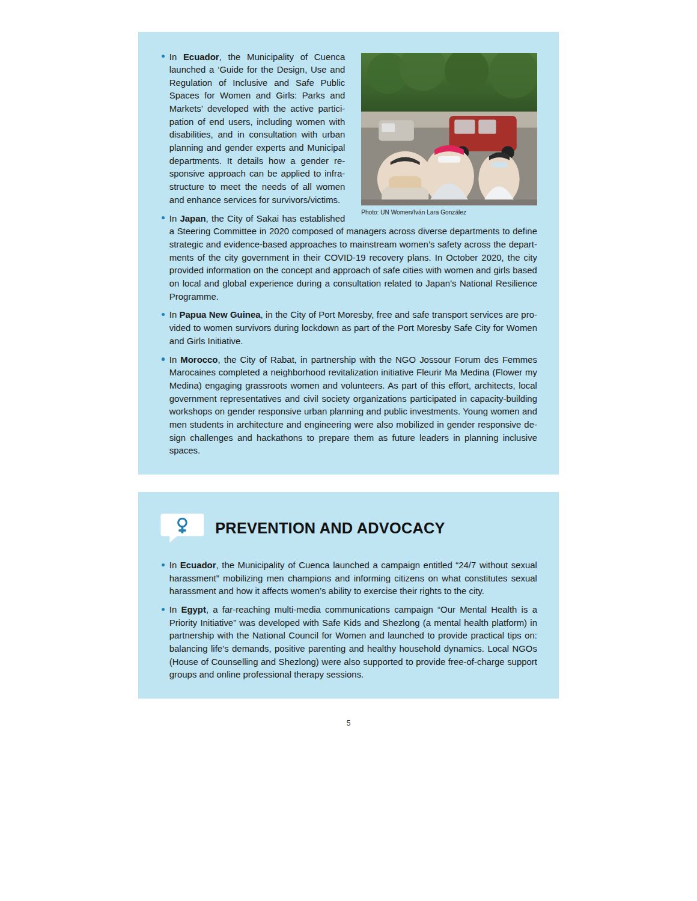Photo: UN Women/Iván Lara González
In Ecuador, the Municipality of Cuenca launched a ‘Guide for the Design, Use and Regulation of Inclusive and Safe Public Spaces for Women and Girls: Parks and Markets’ developed with the active participation of end users, including women with disabilities, and in consultation with urban planning and gender experts and Municipal departments. It details how a gender responsive approach can be applied to infrastructure to meet the needs of all women and enhance services for survivors/victims.
In Japan, the City of Sakai has established a Steering Committee in 2020 composed of managers across diverse departments to define strategic and evidence-based approaches to mainstream women’s safety across the departments of the city government in their COVID-19 recovery plans. In October 2020, the city provided information on the concept and approach of safe cities with women and girls based on local and global experience during a consultation related to Japan’s National Resilience Programme.
In Papua New Guinea, in the City of Port Moresby, free and safe transport services are provided to women survivors during lockdown as part of the Port Moresby Safe City for Women and Girls Initiative.
In Morocco, the City of Rabat, in partnership with the NGO Jossour Forum des Femmes Marocaines completed a neighborhood revitalization initiative Fleurir Ma Medina (Flower my Medina) engaging grassroots women and volunteers. As part of this effort, architects, local government representatives and civil society organizations participated in capacity-building workshops on gender responsive urban planning and public investments. Young women and men students in architecture and engineering were also mobilized in gender responsive design challenges and hackathons to prepare them as future leaders in planning inclusive spaces.
Prevention and Advocacy
In Ecuador, the Municipality of Cuenca launched a campaign entitled “24/7 without sexual harassment” mobilizing men champions and informing citizens on what constitutes sexual harassment and how it affects women’s ability to exercise their rights to the city.
In Egypt, a far-reaching multi-media communications campaign “Our Mental Health is a Priority Initiative” was developed with Safe Kids and Shezlong (a mental health platform) in partnership with the National Council for Women and launched to provide practical tips on: balancing life’s demands, positive parenting and healthy household dynamics. Local NGOs (House of Counselling and Shezlong) were also supported to provide free-of-charge support groups and online professional therapy sessions.
5